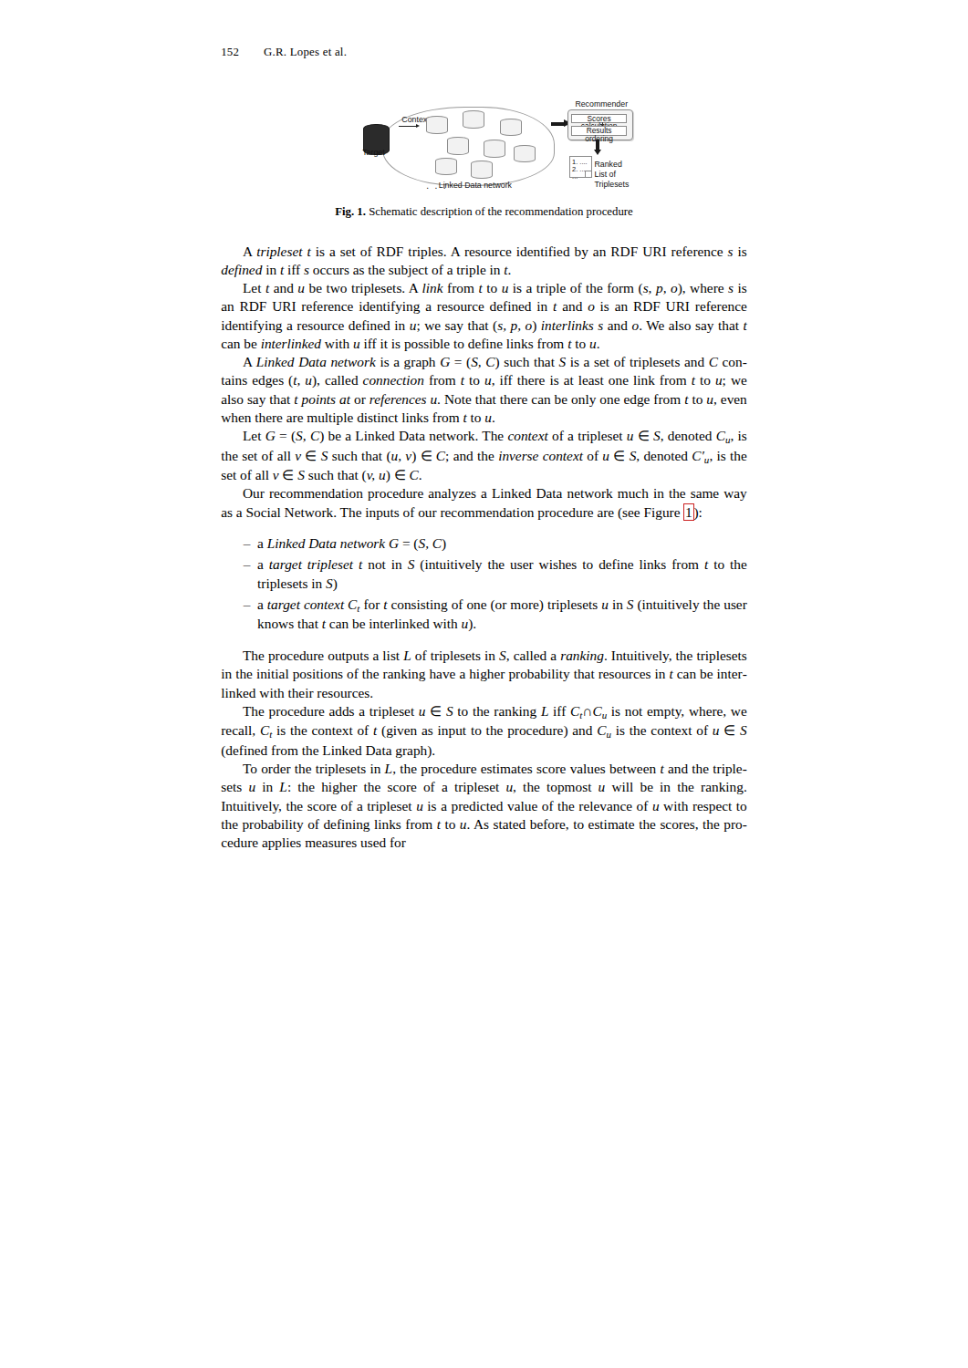152 G.R. Lopes et al.
Target
Context
. . .
Linked Data network
Recommender
Scores calculation
Results ordering
1. ....
2. ....
...
Ranked List of
Triplesets
Fig. 1. Schematic description of the recommendation procedure
A tripleset t is a set of RDF triples. A resource identified by an RDF URI reference s is defined in t iff s occurs as the subject of a triple in t.
Let t and u be two triplesets. A link from t to u is a triple of the form (s, p, o), where s is an RDF URI reference identifying a resource defined in t and o is an RDF URI reference identifying a resource defined in u; we say that (s, p, o) interlinks s and o. We also say that t can be interlinked with u iff it is possible to define links from t to u.
A Linked Data network is a graph G = (S, C) such that S is a set of triplesets and C contains edges (t, u), called connection from t to u, iff there is at least one link from t to u; we also say that t points at or references u. Note that there can be only one edge from t to u, even when there are multiple distinct links from t to u.
Let G = (S, C) be a Linked Data network. The context of a tripleset u ∈ S, denoted Cu, is the set of all v ∈ S such that (u, v) ∈ C; and the inverse context of u ∈ S, denoted C′u, is the set of all v ∈ S such that (v, u) ∈ C.
Our recommendation procedure analyzes a Linked Data network much in the same way as a Social Network. The inputs of our recommendation procedure are (see Figure 1):
a Linked Data network G = (S, C)
a target tripleset t not in S (intuitively the user wishes to define links from t to the triplesets in S)
a target context Ct for t consisting of one (or more) triplesets u in S (intuitively the user knows that t can be interlinked with u).
The procedure outputs a list L of triplesets in S, called a ranking. Intuitively, the triplesets in the initial positions of the ranking have a higher probability that resources in t can be interlinked with their resources.
The procedure adds a tripleset u ∈ S to the ranking L iff Ct∩Cu is not empty, where, we recall, Ct is the context of t (given as input to the procedure) and Cu is the context of u ∈ S (defined from the Linked Data graph).
To order the triplesets in L, the procedure estimates score values between t and the triplesets u in L: the higher the score of a tripleset u, the topmost u will be in the ranking. Intuitively, the score of a tripleset u is a predicted value of the relevance of u with respect to the probability of defining links from t to u. As stated before, to estimate the scores, the procedure applies measures used for